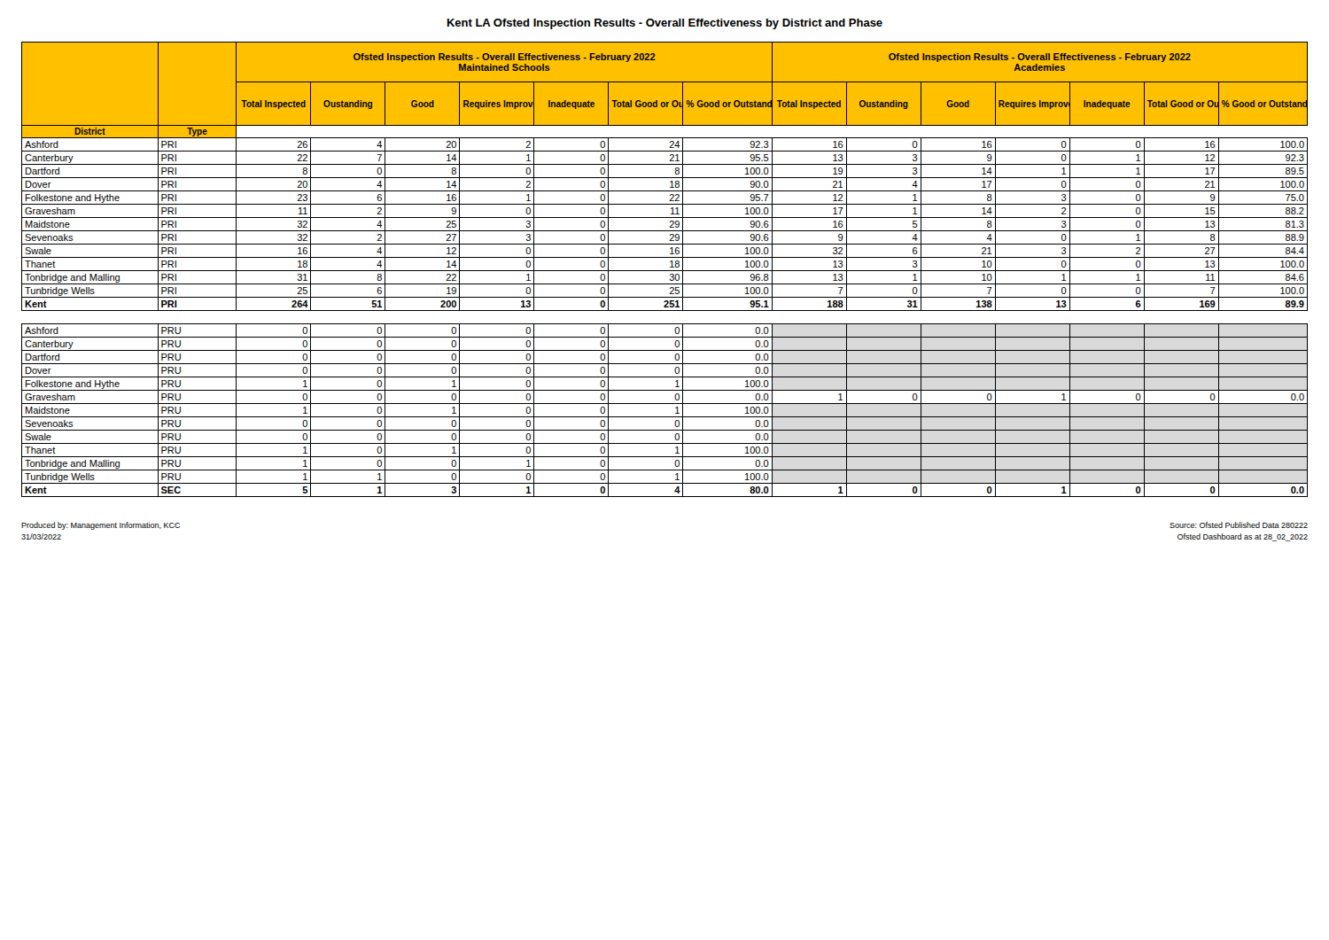Kent LA Ofsted Inspection Results - Overall Effectiveness by District and Phase
| | | Ofsted Inspection Results - Overall Effectiveness - February 2022 Maintained Schools | Ofsted Inspection Results - Overall Effectiveness - February 2022 Academies |
| --- | --- | --- | --- |
| Total Inspected | Oustanding | Good | Requires Improvement | Inadequate | Total Good or Outstanding | % Good or Outstanding | Total Inspected | Oustanding | Good | Requires Improvement | Inadequate | Total Good or Outstanding | % Good or Outstanding |
| District | Type | |
| Ashford | PRI | 26 | 4 | 20 | 2 | 0 | 24 | 92.3 | 16 | 0 | 16 | 0 | 0 | 16 | 100.0 |
| Canterbury | PRI | 22 | 7 | 14 | 1 | 0 | 21 | 95.5 | 13 | 3 | 9 | 0 | 1 | 12 | 92.3 |
| Dartford | PRI | 8 | 0 | 8 | 0 | 0 | 8 | 100.0 | 19 | 3 | 14 | 1 | 1 | 17 | 89.5 |
| Dover | PRI | 20 | 4 | 14 | 2 | 0 | 18 | 90.0 | 21 | 4 | 17 | 0 | 0 | 21 | 100.0 |
| Folkestone and Hythe | PRI | 23 | 6 | 16 | 1 | 0 | 22 | 95.7 | 12 | 1 | 8 | 3 | 0 | 9 | 75.0 |
| Gravesham | PRI | 11 | 2 | 9 | 0 | 0 | 11 | 100.0 | 17 | 1 | 14 | 2 | 0 | 15 | 88.2 |
| Maidstone | PRI | 32 | 4 | 25 | 3 | 0 | 29 | 90.6 | 16 | 5 | 8 | 3 | 0 | 13 | 81.3 |
| Sevenoaks | PRI | 32 | 2 | 27 | 3 | 0 | 29 | 90.6 | 9 | 4 | 4 | 0 | 1 | 8 | 88.9 |
| Swale | PRI | 16 | 4 | 12 | 0 | 0 | 16 | 100.0 | 32 | 6 | 21 | 3 | 2 | 27 | 84.4 |
| Thanet | PRI | 18 | 4 | 14 | 0 | 0 | 18 | 100.0 | 13 | 3 | 10 | 0 | 0 | 13 | 100.0 |
| Tonbridge and Malling | PRI | 31 | 8 | 22 | 1 | 0 | 30 | 96.8 | 13 | 1 | 10 | 1 | 1 | 11 | 84.6 |
| Tunbridge Wells | PRI | 25 | 6 | 19 | 0 | 0 | 25 | 100.0 | 7 | 0 | 7 | 0 | 0 | 7 | 100.0 |
| Kent | PRI | 264 | 51 | 200 | 13 | 0 | 251 | 95.1 | 188 | 31 | 138 | 13 | 6 | 169 | 89.9 |
| Ashford | PRU | 0 | 0 | 0 | 0 | 0 | 0 | 0.0 | | | | | | | |
| Canterbury | PRU | 0 | 0 | 0 | 0 | 0 | 0 | 0.0 | | | | | | | |
| Dartford | PRU | 0 | 0 | 0 | 0 | 0 | 0 | 0.0 | | | | | | | |
| Dover | PRU | 0 | 0 | 0 | 0 | 0 | 0 | 0.0 | | | | | | | |
| Folkestone and Hythe | PRU | 1 | 0 | 1 | 0 | 0 | 1 | 100.0 | | | | | | | |
| Gravesham | PRU | 0 | 0 | 0 | 0 | 0 | 0 | 0.0 | 1 | 0 | 0 | 1 | 0 | 0 | 0.0 |
| Maidstone | PRU | 1 | 0 | 1 | 0 | 0 | 1 | 100.0 | | | | | | | |
| Sevenoaks | PRU | 0 | 0 | 0 | 0 | 0 | 0 | 0.0 | | | | | | | |
| Swale | PRU | 0 | 0 | 0 | 0 | 0 | 0 | 0.0 | | | | | | | |
| Thanet | PRU | 1 | 0 | 1 | 0 | 0 | 1 | 100.0 | | | | | | | |
| Tonbridge and Malling | PRU | 1 | 0 | 0 | 1 | 0 | 0 | 0.0 | | | | | | | |
| Tunbridge Wells | PRU | 1 | 1 | 0 | 0 | 0 | 1 | 100.0 | | | | | | | |
| Kent | SEC | 5 | 1 | 3 | 1 | 0 | 4 | 80.0 | 1 | 0 | 0 | 1 | 0 | 0 | 0.0 |
Produced by: Management Information, KCC
31/03/2022
Source: Ofsted Published Data 280222
Ofsted Dashboard as at 28_02_2022